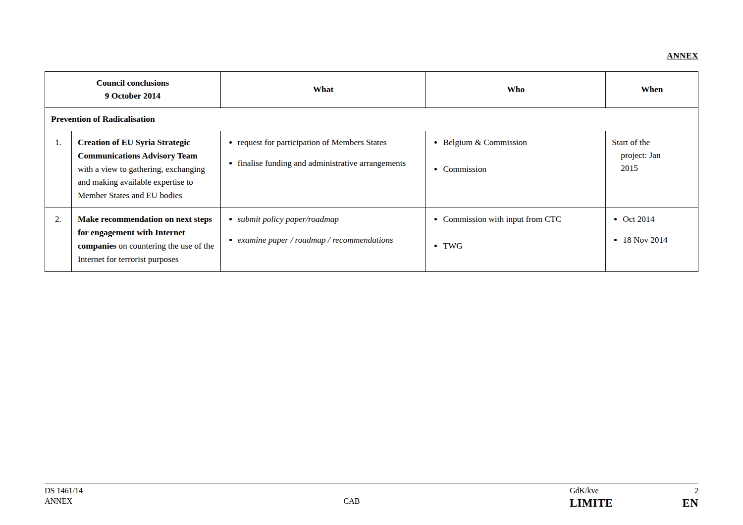ANNEX
| Council conclusions 9 October 2014 | What | Who | When |
| --- | --- | --- | --- |
| Prevention of Radicalisation |
| 1. | Creation of EU Syria Strategic Communications Advisory Team with a view to gathering, exchanging and making available expertise to Member States and EU bodies | request for participation of Members States finalise funding and administrative arrangements | Belgium & Commission Commission | Start of the project: Jan 2015 |
| 2. | Make recommendation on next steps for engagement with Internet companies on countering the use of the Internet for terrorist purposes | submit policy paper/roadmap examine paper / roadmap / recommendations | Commission with input from CTC TWG | Oct 2014 18 Nov 2014 |
DS 1461/14
ANNEX
CAB
GdK/kve 2
LIMITE EN